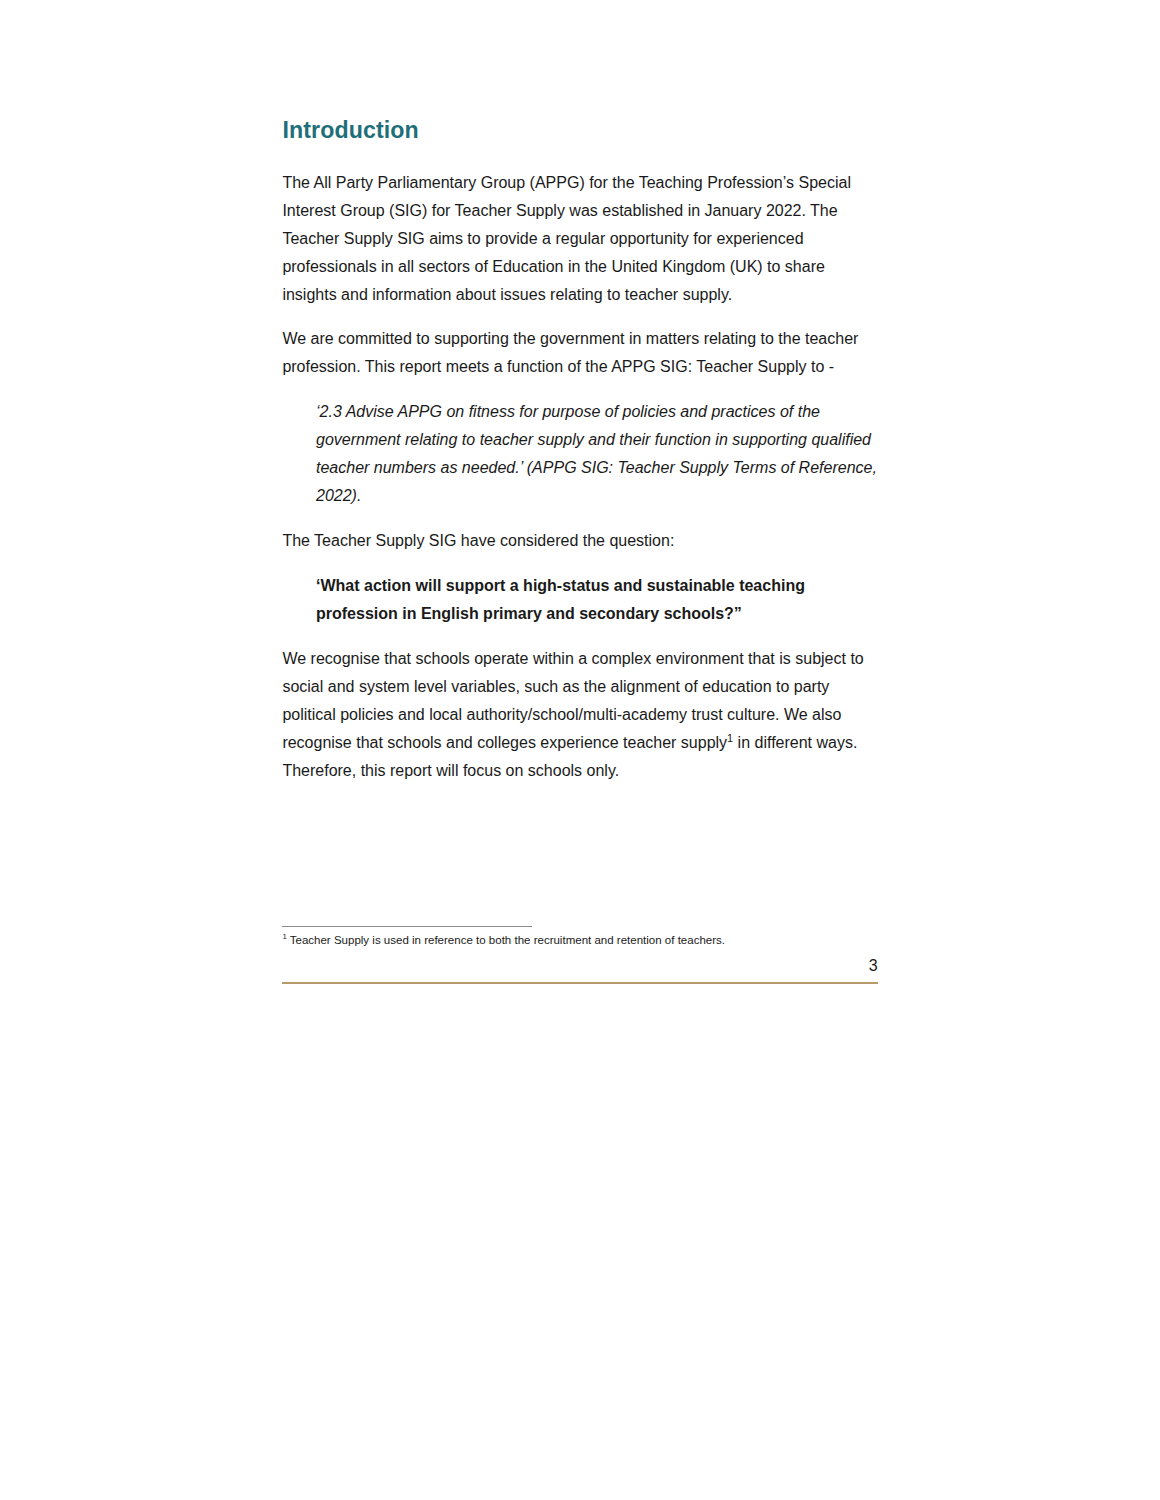Introduction
The All Party Parliamentary Group (APPG) for the Teaching Profession’s Special Interest Group (SIG) for Teacher Supply was established in January 2022. The Teacher Supply SIG aims to provide a regular opportunity for experienced professionals in all sectors of Education in the United Kingdom (UK) to share insights and information about issues relating to teacher supply.
We are committed to supporting the government in matters relating to the teacher profession. This report meets a function of the APPG SIG: Teacher Supply to -
‘2.3 Advise APPG on fitness for purpose of policies and practices of the government relating to teacher supply and their function in supporting qualified teacher numbers as needed.’ (APPG SIG: Teacher Supply Terms of Reference, 2022).
The Teacher Supply SIG have considered the question:
‘What action will support a high-status and sustainable teaching profession in English primary and secondary schools?”
We recognise that schools operate within a complex environment that is subject to social and system level variables, such as the alignment of education to party political policies and local authority/school/multi-academy trust culture. We also recognise that schools and colleges experience teacher supply1 in different ways. Therefore, this report will focus on schools only.
1 Teacher Supply is used in reference to both the recruitment and retention of teachers.
3